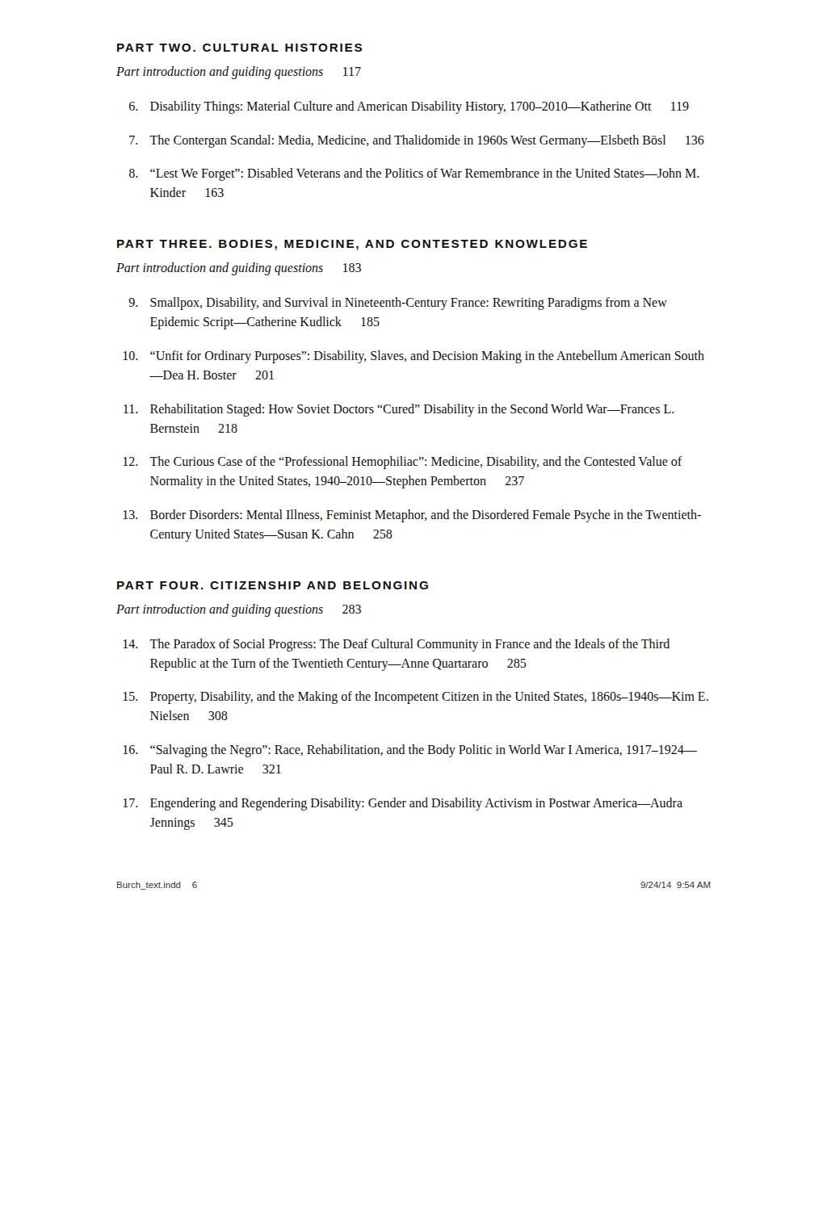Part Two. Cultural Histories
Part introduction and guiding questions 117
6. Disability Things: Material Culture and American Disability History, 1700–2010—Katherine Ott 119
7. The Contergan Scandal: Media, Medicine, and Thalidomide in 1960s West Germany—Elsbeth Bösl 136
8. “Lest We Forget”: Disabled Veterans and the Politics of War Remembrance in the United States—John M. Kinder 163
Part Three. Bodies, Medicine, and Contested Knowledge
Part introduction and guiding questions 183
9. Smallpox, Disability, and Survival in Nineteenth-Century France: Rewriting Paradigms from a New Epidemic Script—Catherine Kudlick 185
10. “Unfit for Ordinary Purposes”: Disability, Slaves, and Decision Making in the Antebellum American South—Dea H. Boster 201
11. Rehabilitation Staged: How Soviet Doctors “Cured” Disability in the Second World War—Frances L. Bernstein 218
12. The Curious Case of the “Professional Hemophiliac”: Medicine, Disability, and the Contested Value of Normality in the United States, 1940–2010—Stephen Pemberton 237
13. Border Disorders: Mental Illness, Feminist Metaphor, and the Disordered Female Psyche in the Twentieth-Century United States—Susan K. Cahn 258
Part Four. Citizenship and Belonging
Part introduction and guiding questions 283
14. The Paradox of Social Progress: The Deaf Cultural Community in France and the Ideals of the Third Republic at the Turn of the Twentieth Century—Anne Quartararo 285
15. Property, Disability, and the Making of the Incompetent Citizen in the United States, 1860s–1940s—Kim E. Nielsen 308
16. “Salvaging the Negro”: Race, Rehabilitation, and the Body Politic in World War I America, 1917–1924—Paul R. D. Lawrie 321
17. Engendering and Regendering Disability: Gender and Disability Activism in Postwar America—Audra Jennings 345
Burch_text.indd 6
9/24/14 9:54 AM